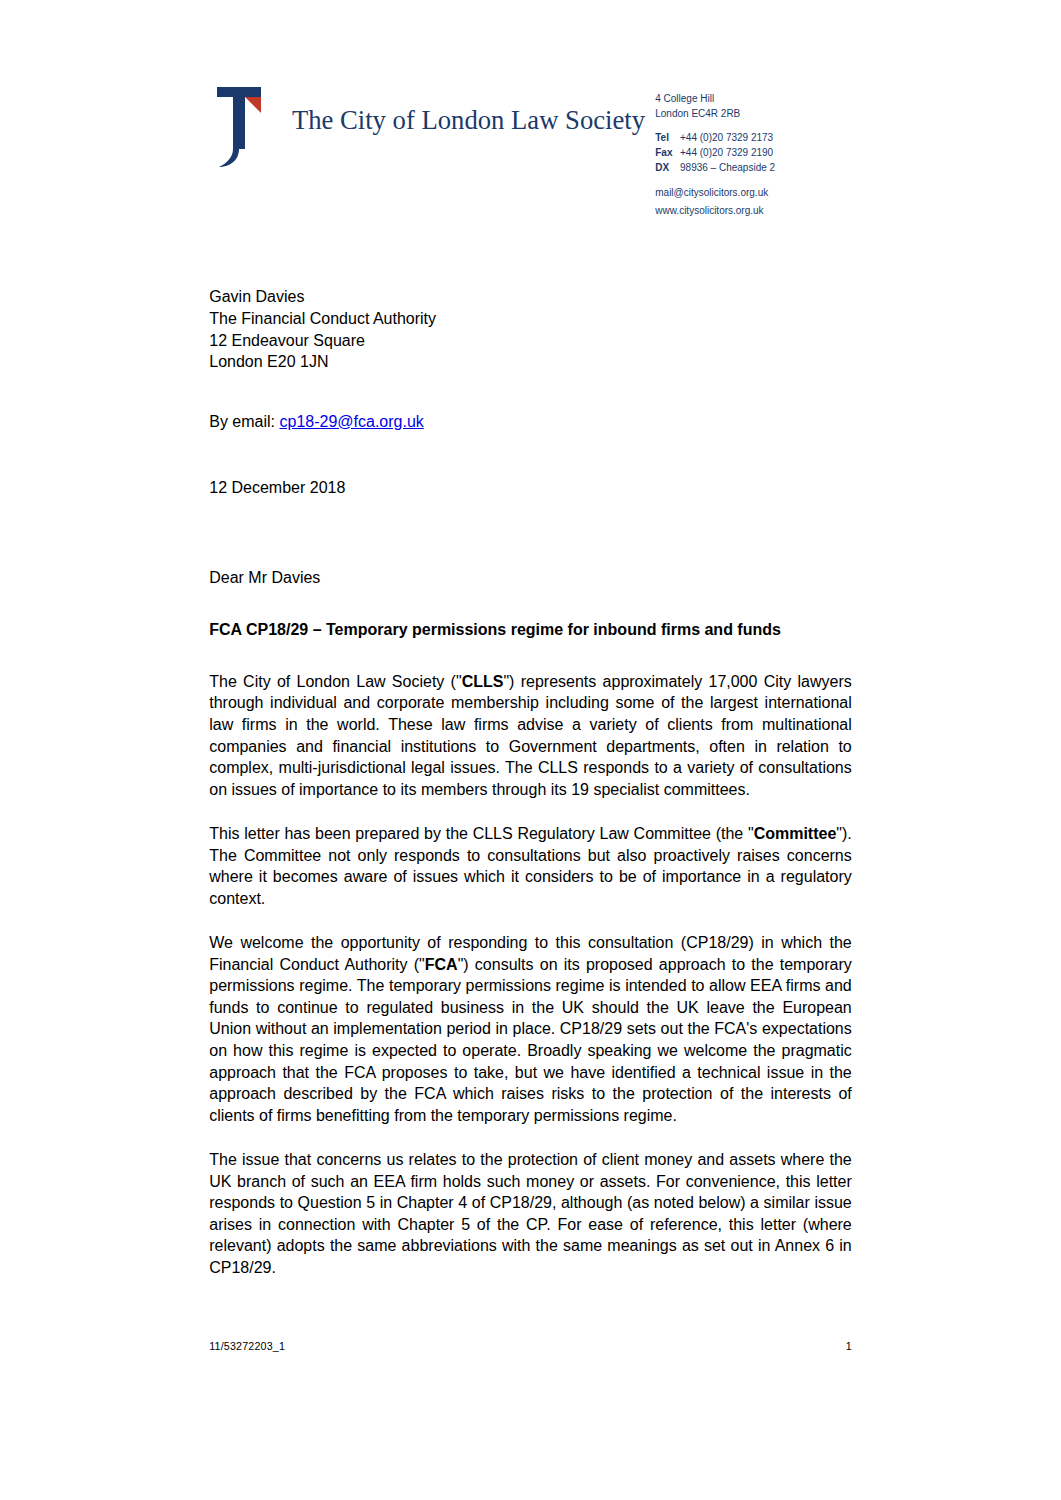The City of London Law Society
4 College Hill
London EC4R 2RB
| Tel | +44 (0)20 7329 2173 |
| Fax | +44 (0)20 7329 2190 |
| DX | 98936 – Cheapside 2 |
mail@citysolicitors.org.uk
www.citysolicitors.org.uk
Gavin Davies
The Financial Conduct Authority
12 Endeavour Square
London E20 1JN
By email: cp18-29@fca.org.uk
12 December 2018
Dear Mr Davies
FCA CP18/29 – Temporary permissions regime for inbound firms and funds
The City of London Law Society ("CLLS") represents approximately 17,000 City lawyers through individual and corporate membership including some of the largest international law firms in the world. These law firms advise a variety of clients from multinational companies and financial institutions to Government departments, often in relation to complex, multi-jurisdictional legal issues. The CLLS responds to a variety of consultations on issues of importance to its members through its 19 specialist committees.
This letter has been prepared by the CLLS Regulatory Law Committee (the "Committee"). The Committee not only responds to consultations but also proactively raises concerns where it becomes aware of issues which it considers to be of importance in a regulatory context.
We welcome the opportunity of responding to this consultation (CP18/29) in which the Financial Conduct Authority ("FCA") consults on its proposed approach to the temporary permissions regime. The temporary permissions regime is intended to allow EEA firms and funds to continue to regulated business in the UK should the UK leave the European Union without an implementation period in place. CP18/29 sets out the FCA's expectations on how this regime is expected to operate. Broadly speaking we welcome the pragmatic approach that the FCA proposes to take, but we have identified a technical issue in the approach described by the FCA which raises risks to the protection of the interests of clients of firms benefitting from the temporary permissions regime.
The issue that concerns us relates to the protection of client money and assets where the UK branch of such an EEA firm holds such money or assets. For convenience, this letter responds to Question 5 in Chapter 4 of CP18/29, although (as noted below) a similar issue arises in connection with Chapter 5 of the CP. For ease of reference, this letter (where relevant) adopts the same abbreviations with the same meanings as set out in Annex 6 in CP18/29.
11/53272203_1
1